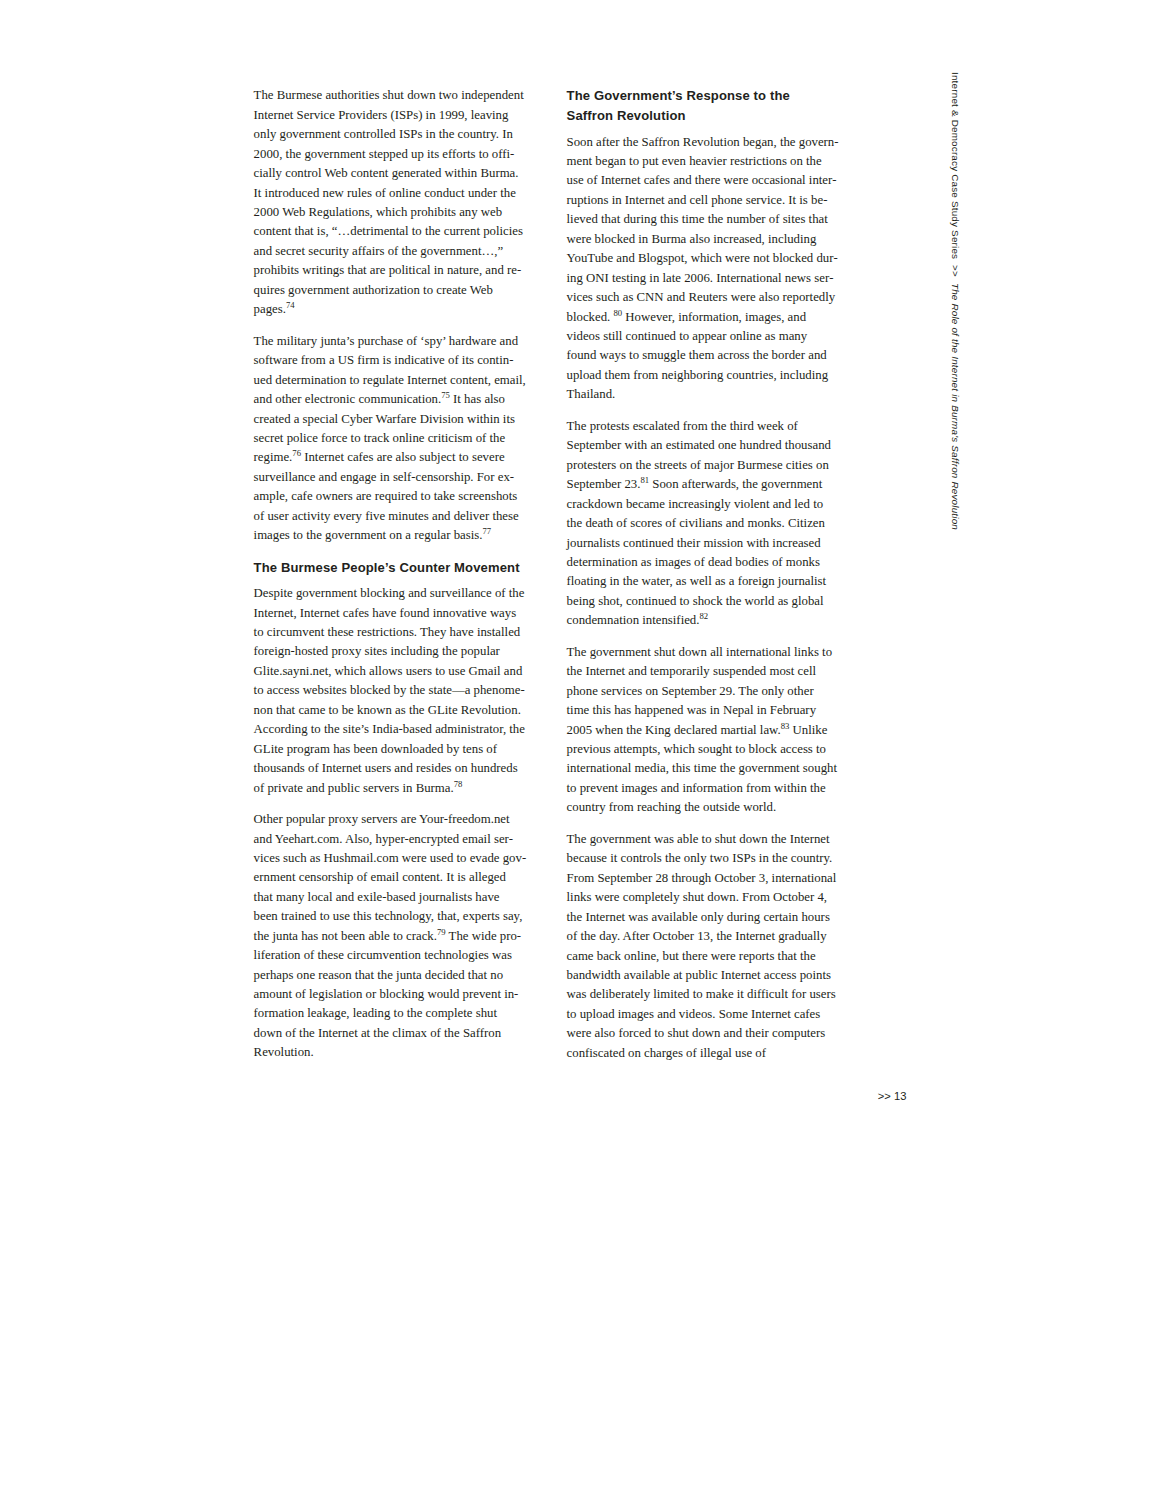Internet & Democracy Case Study Series >> The Role of the Internet in Burma's Saffron Revolution
The Burmese authorities shut down two independent Internet Service Providers (ISPs) in 1999, leaving only government controlled ISPs in the country. In 2000, the government stepped up its efforts to officially control Web content generated within Burma. It introduced new rules of online conduct under the 2000 Web Regulations, which prohibits any web content that is, “…detrimental to the current policies and secret security affairs of the government…,” prohibits writings that are political in nature, and requires government authorization to create Web pages.74
The military junta’s purchase of ‘spy’ hardware and software from a US firm is indicative of its continued determination to regulate Internet content, email, and other electronic communication.75 It has also created a special Cyber Warfare Division within its secret police force to track online criticism of the regime.76 Internet cafes are also subject to severe surveillance and engage in self-censorship. For example, cafe owners are required to take screenshots of user activity every five minutes and deliver these images to the government on a regular basis.77
The Burmese People’s Counter Movement
Despite government blocking and surveillance of the Internet, Internet cafes have found innovative ways to circumvent these restrictions. They have installed foreign-hosted proxy sites including the popular Glite.sayni.net, which allows users to use Gmail and to access websites blocked by the state—a phenomenon that came to be known as the GLite Revolution. According to the site’s India-based administrator, the GLite program has been downloaded by tens of thousands of Internet users and resides on hundreds of private and public servers in Burma.78
Other popular proxy servers are Your-freedom.net and Yeehart.com. Also, hyper-encrypted email services such as Hushmail.com were used to evade government censorship of email content. It is alleged that many local and exile-based journalists have been trained to use this technology, that, experts say, the junta has not been able to crack.79 The wide proliferation of these circumvention technologies was perhaps one reason that the junta decided that no amount of legislation or blocking would prevent information leakage, leading to the complete shut down of the Internet at the climax of the Saffron Revolution.
The Government’s Response to the Saffron Revolution
Soon after the Saffron Revolution began, the government began to put even heavier restrictions on the use of Internet cafes and there were occasional interruptions in Internet and cell phone service. It is believed that during this time the number of sites that were blocked in Burma also increased, including YouTube and Blogspot, which were not blocked during ONI testing in late 2006. International news services such as CNN and Reuters were also reportedly blocked. 80 However, information, images, and videos still continued to appear online as many found ways to smuggle them across the border and upload them from neighboring countries, including Thailand.
The protests escalated from the third week of September with an estimated one hundred thousand protesters on the streets of major Burmese cities on September 23.81 Soon afterwards, the government crackdown became increasingly violent and led to the death of scores of civilians and monks. Citizen journalists continued their mission with increased determination as images of dead bodies of monks floating in the water, as well as a foreign journalist being shot, continued to shock the world as global condemnation intensified.82
The government shut down all international links to the Internet and temporarily suspended most cell phone services on September 29. The only other time this has happened was in Nepal in February 2005 when the King declared martial law.83 Unlike previous attempts, which sought to block access to international media, this time the government sought to prevent images and information from within the country from reaching the outside world.
The government was able to shut down the Internet because it controls the only two ISPs in the country. From September 28 through October 3, international links were completely shut down. From October 4, the Internet was available only during certain hours of the day. After October 13, the Internet gradually came back online, but there were reports that the bandwidth available at public Internet access points was deliberately limited to make it difficult for users to upload images and videos. Some Internet cafes were also forced to shut down and their computers confiscated on charges of illegal use of
>> 13